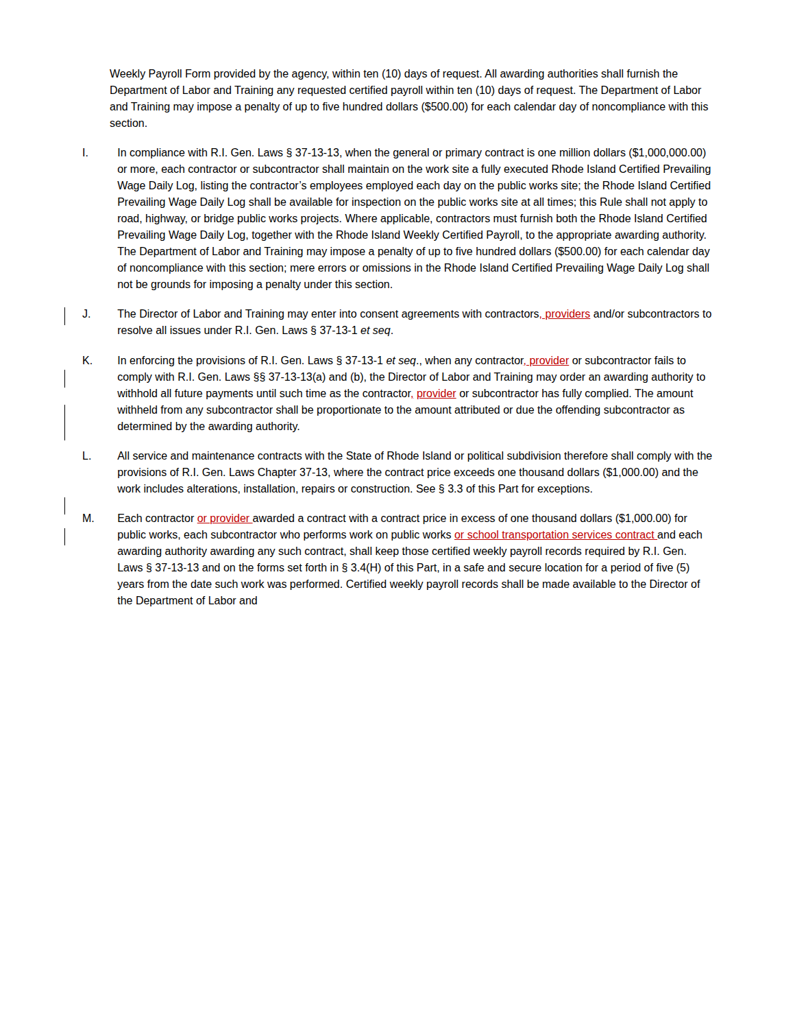Weekly Payroll Form provided by the agency, within ten (10) days of request. All awarding authorities shall furnish the Department of Labor and Training any requested certified payroll within ten (10) days of request. The Department of Labor and Training may impose a penalty of up to five hundred dollars ($500.00) for each calendar day of noncompliance with this section.
I.
In compliance with R.I. Gen. Laws § 37-13-13, when the general or primary contract is one million dollars ($1,000,000.00) or more, each contractor or subcontractor shall maintain on the work site a fully executed Rhode Island Certified Prevailing Wage Daily Log, listing the contractor’s employees employed each day on the public works site; the Rhode Island Certified Prevailing Wage Daily Log shall be available for inspection on the public works site at all times; this Rule shall not apply to road, highway, or bridge public works projects. Where applicable, contractors must furnish both the Rhode Island Certified Prevailing Wage Daily Log, together with the Rhode Island Weekly Certified Payroll, to the appropriate awarding authority. The Department of Labor and Training may impose a penalty of up to five hundred dollars ($500.00) for each calendar day of noncompliance with this section; mere errors or omissions in the Rhode Island Certified Prevailing Wage Daily Log shall not be grounds for imposing a penalty under this section.
J.
The Director of Labor and Training may enter into consent agreements with contractors, providers and/or subcontractors to resolve all issues under R.I. Gen. Laws § 37-13-1 et seq.
K.
In enforcing the provisions of R.I. Gen. Laws § 37-13-1 et seq., when any contractor, provider or subcontractor fails to comply with R.I. Gen. Laws §§ 37-13-13(a) and (b), the Director of Labor and Training may order an awarding authority to withhold all future payments until such time as the contractor, provider or subcontractor has fully complied. The amount withheld from any subcontractor shall be proportionate to the amount attributed or due the offending subcontractor as determined by the awarding authority.
L.
All service and maintenance contracts with the State of Rhode Island or political subdivision therefore shall comply with the provisions of R.I. Gen. Laws Chapter 37-13, where the contract price exceeds one thousand dollars ($1,000.00) and the work includes alterations, installation, repairs or construction. See § 3.3 of this Part for exceptions.
M.
Each contractor or provider awarded a contract with a contract price in excess of one thousand dollars ($1,000.00) for public works, each subcontractor who performs work on public works or school transportation services contract and each awarding authority awarding any such contract, shall keep those certified weekly payroll records required by R.I. Gen. Laws § 37-13-13 and on the forms set forth in § 3.4(H) of this Part, in a safe and secure location for a period of five (5) years from the date such work was performed. Certified weekly payroll records shall be made available to the Director of the Department of Labor and